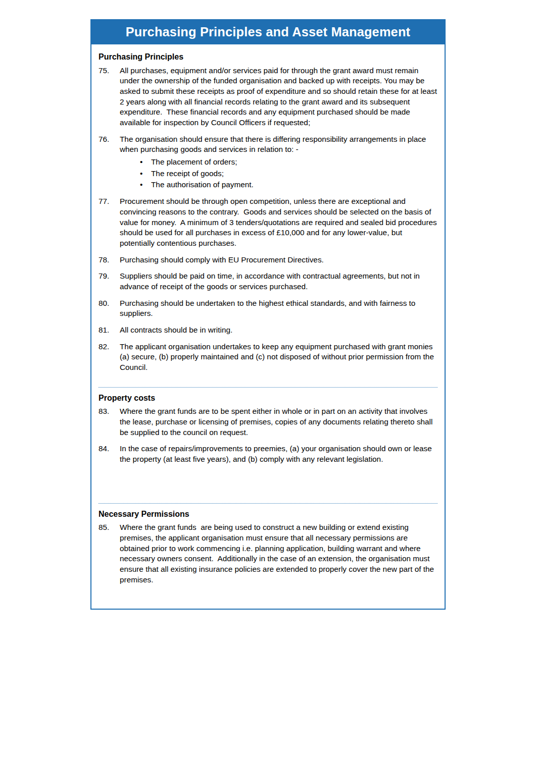Purchasing Principles and Asset Management
Purchasing Principles
75. All purchases, equipment and/or services paid for through the grant award must remain under the ownership of the funded organisation and backed up with receipts. You may be asked to submit these receipts as proof of expenditure and so should retain these for at least 2 years along with all financial records relating to the grant award and its subsequent expenditure. These financial records and any equipment purchased should be made available for inspection by Council Officers if requested;
76. The organisation should ensure that there is differing responsibility arrangements in place when purchasing goods and services in relation to: -
The placement of orders;
The receipt of goods;
The authorisation of payment.
77. Procurement should be through open competition, unless there are exceptional and convincing reasons to the contrary. Goods and services should be selected on the basis of value for money. A minimum of 3 tenders/quotations are required and sealed bid procedures should be used for all purchases in excess of £10,000 and for any lower-value, but potentially contentious purchases.
78. Purchasing should comply with EU Procurement Directives.
79. Suppliers should be paid on time, in accordance with contractual agreements, but not in advance of receipt of the goods or services purchased.
80. Purchasing should be undertaken to the highest ethical standards, and with fairness to suppliers.
81. All contracts should be in writing.
82. The applicant organisation undertakes to keep any equipment purchased with grant monies (a) secure, (b) properly maintained and (c) not disposed of without prior permission from the Council.
Property costs
83. Where the grant funds are to be spent either in whole or in part on an activity that involves the lease, purchase or licensing of premises, copies of any documents relating thereto shall be supplied to the council on request.
84. In the case of repairs/improvements to preemies, (a) your organisation should own or lease the property (at least five years), and (b) comply with any relevant legislation.
Necessary Permissions
85. Where the grant funds are being used to construct a new building or extend existing premises, the applicant organisation must ensure that all necessary permissions are obtained prior to work commencing i.e. planning application, building warrant and where necessary owners consent. Additionally in the case of an extension, the organisation must ensure that all existing insurance policies are extended to properly cover the new part of the premises.